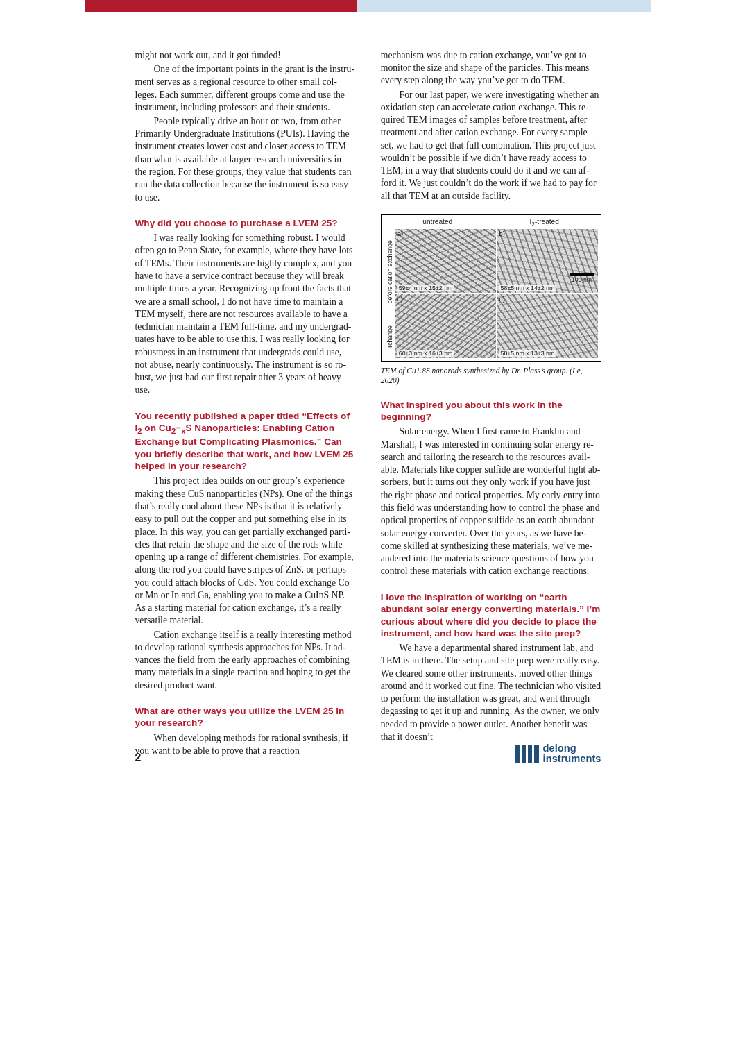might not work out, and it got funded!
One of the important points in the grant is the instrument serves as a regional resource to other small colleges. Each summer, different groups come and use the instrument, including professors and their students.
People typically drive an hour or two, from other Primarily Undergraduate Institutions (PUIs). Having the instrument creates lower cost and closer access to TEM than what is available at larger research universities in the region. For these groups, they value that students can run the data collection because the instrument is so easy to use.
Why did you choose to purchase a LVEM 25?
I was really looking for something robust. I would often go to Penn State, for example, where they have lots of TEMs. Their instruments are highly complex, and you have to have a service contract because they will break multiple times a year. Recognizing up front the facts that we are a small school, I do not have time to maintain a TEM myself, there are not resources available to have a technician maintain a TEM full-time, and my undergraduates have to be able to use this. I was really looking for robustness in an instrument that undergrads could use, not abuse, nearly continuously. The instrument is so robust, we just had our first repair after 3 years of heavy use.
You recently published a paper titled “Effects of I2 on Cu2−xS Nanoparticles: Enabling Cation Exchange but Complicating Plasmonics.” Can you briefly describe that work, and how LVEM 25 helped in your research?
This project idea builds on our group’s experience making these CuS nanoparticles (NPs). One of the things that’s really cool about these NPs is that it is relatively easy to pull out the copper and put something else in its place. In this way, you can get partially exchanged particles that retain the shape and the size of the rods while opening up a range of different chemistries. For example, along the rod you could have stripes of ZnS, or perhaps you could attach blocks of CdS. You could exchange Co or Mn or In and Ga, enabling you to make a CuInS NP. As a starting material for cation exchange, it’s a really versatile material.
Cation exchange itself is a really interesting method to develop rational synthesis approaches for NPs. It advances the field from the early approaches of combining many materials in a single reaction and hoping to get the desired product want.
What are other ways you utilize the LVEM 25 in your research?
When developing methods for rational synthesis, if you want to be able to prove that a reaction
mechanism was due to cation exchange, you’ve got to monitor the size and shape of the particles. This means every step along the way you’ve got to do TEM.
For our last paper, we were investigating whether an oxidation step can accelerate cation exchange. This required TEM images of samples before treatment, after treatment and after cation exchange. For every sample set, we had to get that full combination. This project just wouldn’t be possible if we didn’t have ready access to TEM, in a way that students could do it and we can afford it. We just couldn’t do the work if we had to pay for all that TEM at an outside facility.
untreated
I2-treated
before cation exchange rchange
a)
59±4 nm x 15±2 nm
b)
100 nm
58±5 nm x 14±2 nm
c)
60±3 nm x 16±3 nm
d)
58±5 nm x 13±3 nm
TEM of Cu1.8S nanorods synthesized by Dr. Plass’s group. (Le, 2020)
What inspired you about this work in the beginning?
Solar energy. When I first came to Franklin and Marshall, I was interested in continuing solar energy research and tailoring the research to the resources available. Materials like copper sulfide are wonderful light absorbers, but it turns out they only work if you have just the right phase and optical properties. My early entry into this field was understanding how to control the phase and optical properties of copper sulfide as an earth abundant solar energy converter. Over the years, as we have become skilled at synthesizing these materials, we’ve meandered into the materials science questions of how you control these materials with cation exchange reactions.
I love the inspiration of working on “earth abundant solar energy converting materials.” I’m curious about where did you decide to place the instrument, and how hard was the site prep?
We have a departmental shared instrument lab, and TEM is in there. The setup and site prep were really easy. We cleared some other instruments, moved other things around and it worked out fine. The technician who visited to perform the installation was great, and went through degassing to get it up and running. As the owner, we only needed to provide a power outlet. Another benefit was that it doesn’t
2
delong instruments